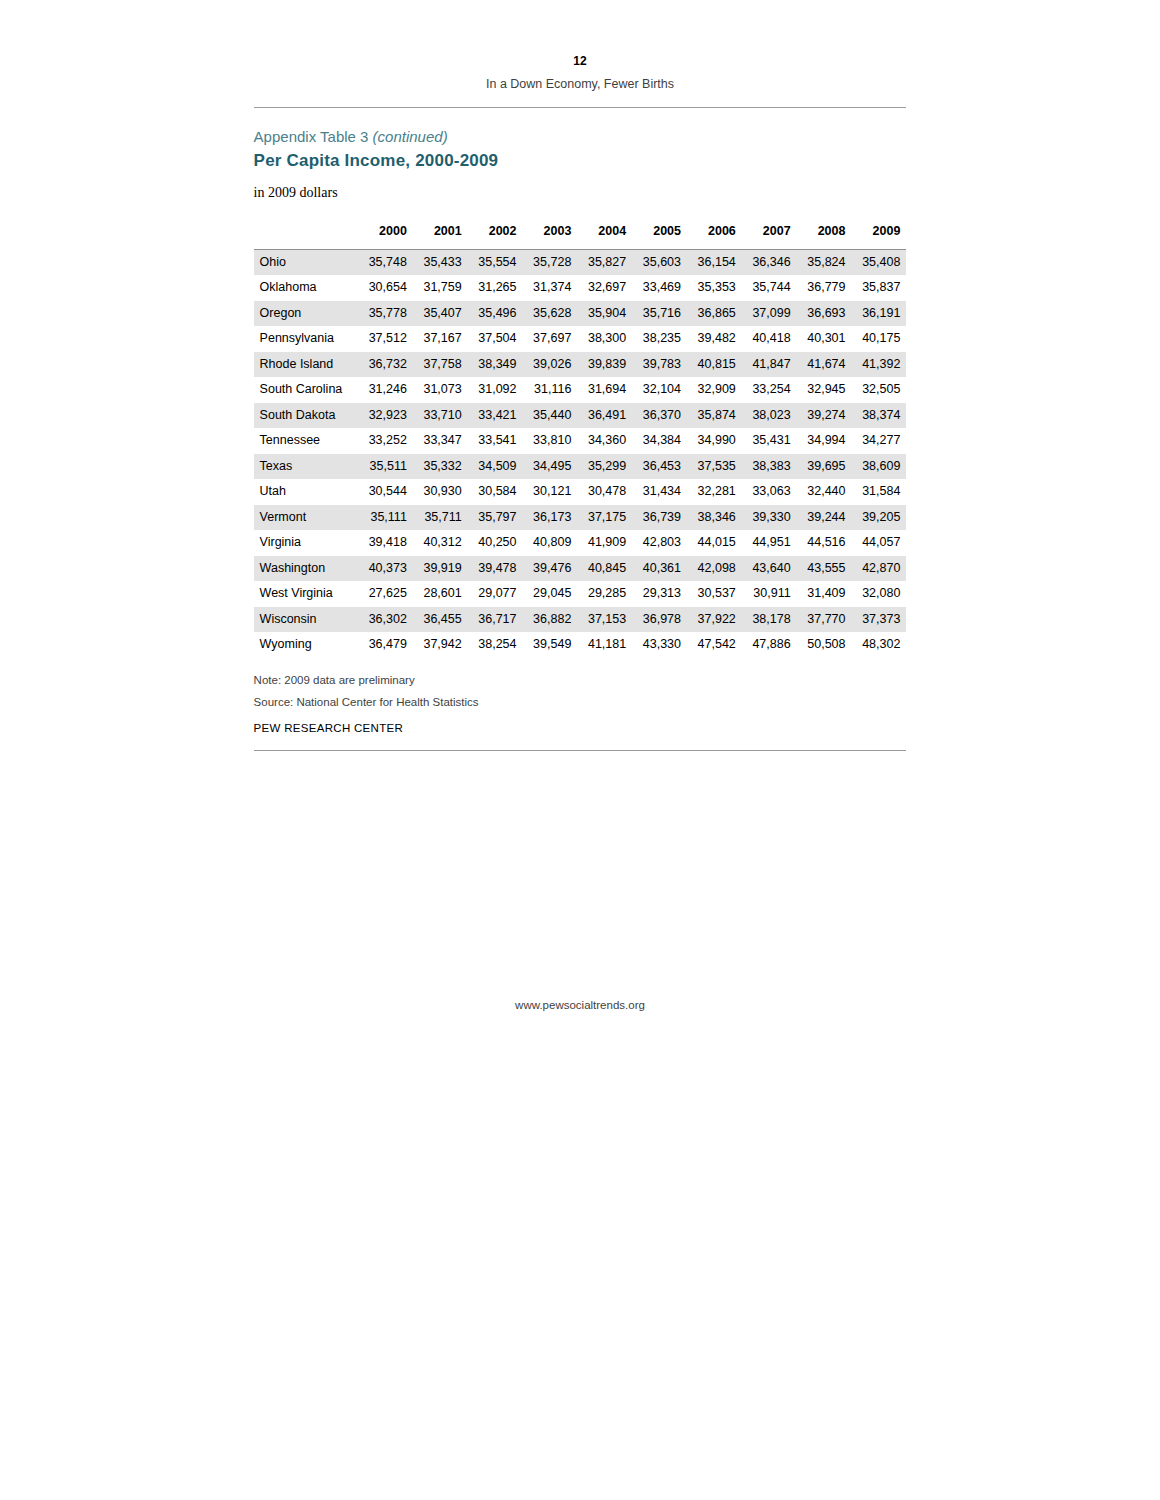12
In a Down Economy, Fewer Births
Appendix Table 3 (continued)
Per Capita Income, 2000-2009
in 2009 dollars
| | 2000 | 2001 | 2002 | 2003 | 2004 | 2005 | 2006 | 2007 | 2008 | 2009 |
| --- | --- | --- | --- | --- | --- | --- | --- | --- | --- | --- |
| Ohio | 35,748 | 35,433 | 35,554 | 35,728 | 35,827 | 35,603 | 36,154 | 36,346 | 35,824 | 35,408 |
| Oklahoma | 30,654 | 31,759 | 31,265 | 31,374 | 32,697 | 33,469 | 35,353 | 35,744 | 36,779 | 35,837 |
| Oregon | 35,778 | 35,407 | 35,496 | 35,628 | 35,904 | 35,716 | 36,865 | 37,099 | 36,693 | 36,191 |
| Pennsylvania | 37,512 | 37,167 | 37,504 | 37,697 | 38,300 | 38,235 | 39,482 | 40,418 | 40,301 | 40,175 |
| Rhode Island | 36,732 | 37,758 | 38,349 | 39,026 | 39,839 | 39,783 | 40,815 | 41,847 | 41,674 | 41,392 |
| South Carolina | 31,246 | 31,073 | 31,092 | 31,116 | 31,694 | 32,104 | 32,909 | 33,254 | 32,945 | 32,505 |
| South Dakota | 32,923 | 33,710 | 33,421 | 35,440 | 36,491 | 36,370 | 35,874 | 38,023 | 39,274 | 38,374 |
| Tennessee | 33,252 | 33,347 | 33,541 | 33,810 | 34,360 | 34,384 | 34,990 | 35,431 | 34,994 | 34,277 |
| Texas | 35,511 | 35,332 | 34,509 | 34,495 | 35,299 | 36,453 | 37,535 | 38,383 | 39,695 | 38,609 |
| Utah | 30,544 | 30,930 | 30,584 | 30,121 | 30,478 | 31,434 | 32,281 | 33,063 | 32,440 | 31,584 |
| Vermont | 35,111 | 35,711 | 35,797 | 36,173 | 37,175 | 36,739 | 38,346 | 39,330 | 39,244 | 39,205 |
| Virginia | 39,418 | 40,312 | 40,250 | 40,809 | 41,909 | 42,803 | 44,015 | 44,951 | 44,516 | 44,057 |
| Washington | 40,373 | 39,919 | 39,478 | 39,476 | 40,845 | 40,361 | 42,098 | 43,640 | 43,555 | 42,870 |
| West Virginia | 27,625 | 28,601 | 29,077 | 29,045 | 29,285 | 29,313 | 30,537 | 30,911 | 31,409 | 32,080 |
| Wisconsin | 36,302 | 36,455 | 36,717 | 36,882 | 37,153 | 36,978 | 37,922 | 38,178 | 37,770 | 37,373 |
| Wyoming | 36,479 | 37,942 | 38,254 | 39,549 | 41,181 | 43,330 | 47,542 | 47,886 | 50,508 | 48,302 |
Note: 2009 data are preliminary
Source: National Center for Health Statistics
PEW RESEARCH CENTER
www.pewsocialtrends.org